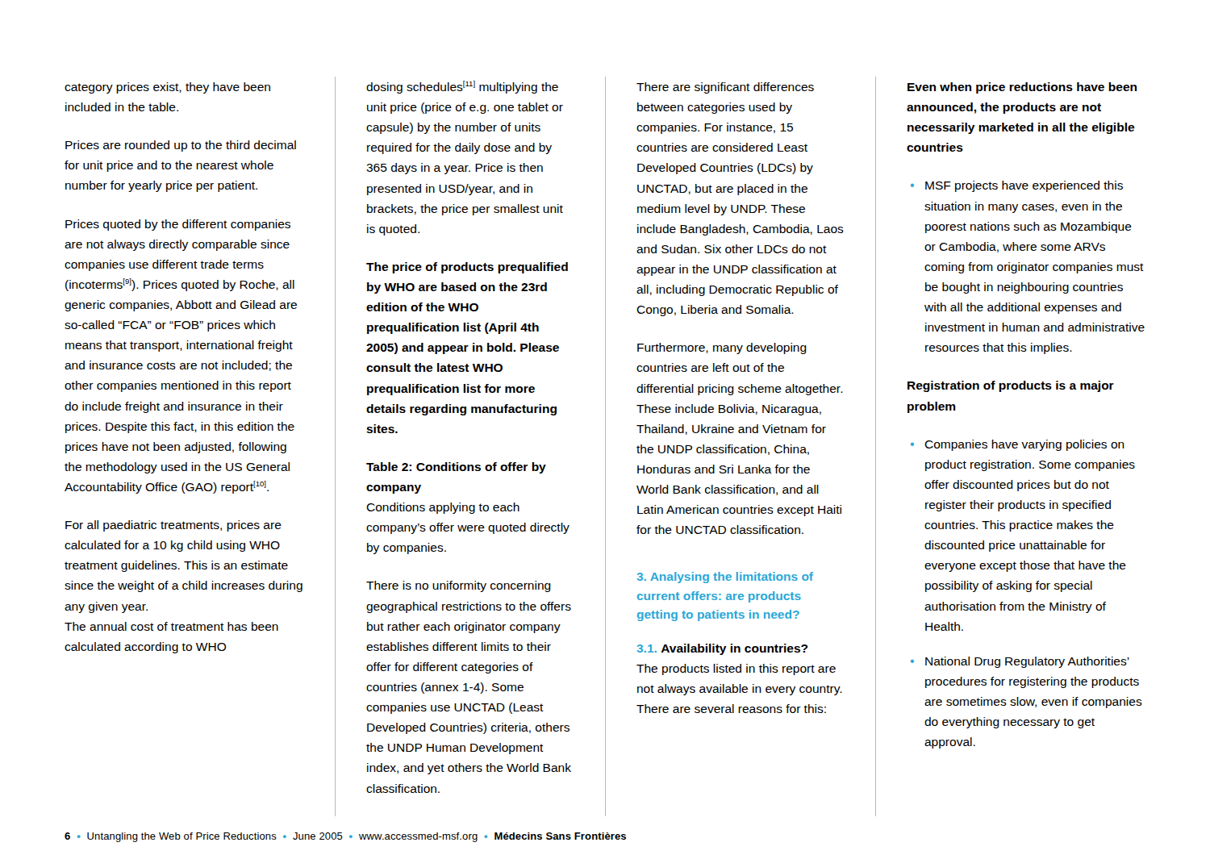category prices exist, they have been included in the table.
Prices are rounded up to the third decimal for unit price and to the nearest whole number for yearly price per patient.
Prices quoted by the different companies are not always directly comparable since companies use different trade terms (incoterms[9]). Prices quoted by Roche, all generic companies, Abbott and Gilead are so-called “FCA” or “FOB” prices which means that transport, international freight and insurance costs are not included; the other companies mentioned in this report do include freight and insurance in their prices. Despite this fact, in this edition the prices have not been adjusted, following the methodology used in the US General Accountability Office (GAO) report[10].
For all paediatric treatments, prices are calculated for a 10 kg child using WHO treatment guidelines. This is an estimate since the weight of a child increases during any given year.
The annual cost of treatment has been calculated according to WHO
dosing schedules[11] multiplying the unit price (price of e.g. one tablet or capsule) by the number of units required for the daily dose and by 365 days in a year. Price is then presented in USD/year, and in brackets, the price per smallest unit is quoted.
The price of products prequalified by WHO are based on the 23rd edition of the WHO prequalification list (April 4th 2005) and appear in bold. Please consult the latest WHO prequalification list for more details regarding manufacturing sites.
Table 2: Conditions of offer by company
Conditions applying to each company’s offer were quoted directly by companies.
There is no uniformity concerning geographical restrictions to the offers but rather each originator company establishes different limits to their offer for different categories of countries (annex 1-4). Some companies use UNCTAD (Least Developed Countries) criteria, others the UNDP Human Development index, and yet others the World Bank classification.
There are significant differences between categories used by companies. For instance, 15 countries are considered Least Developed Countries (LDCs) by UNCTAD, but are placed in the medium level by UNDP. These include Bangladesh, Cambodia, Laos and Sudan. Six other LDCs do not appear in the UNDP classification at all, including Democratic Republic of Congo, Liberia and Somalia.
Furthermore, many developing countries are left out of the differential pricing scheme altogether. These include Bolivia, Nicaragua, Thailand, Ukraine and Vietnam for the UNDP classification, China, Honduras and Sri Lanka for the World Bank classification, and all Latin American countries except Haiti for the UNCTAD classification.
3. Analysing the limitations of current offers: are products getting to patients in need?
3.1. Availability in countries?
The products listed in this report are not always available in every country. There are several reasons for this:
Even when price reductions have been announced, the products are not necessarily marketed in all the eligible countries
MSF projects have experienced this situation in many cases, even in the poorest nations such as Mozambique or Cambodia, where some ARVs coming from originator companies must be bought in neighbouring countries with all the additional expenses and investment in human and administrative resources that this implies.
Registration of products is a major problem
Companies have varying policies on product registration. Some companies offer discounted prices but do not register their products in specified countries. This practice makes the discounted price unattainable for everyone except those that have the possibility of asking for special authorisation from the Ministry of Health.
National Drug Regulatory Authorities’ procedures for registering the products are sometimes slow, even if companies do everything necessary to get approval.
6 • Untangling the Web of Price Reductions • June 2005 • www.accessmed-msf.org • Médecins Sans Frontières